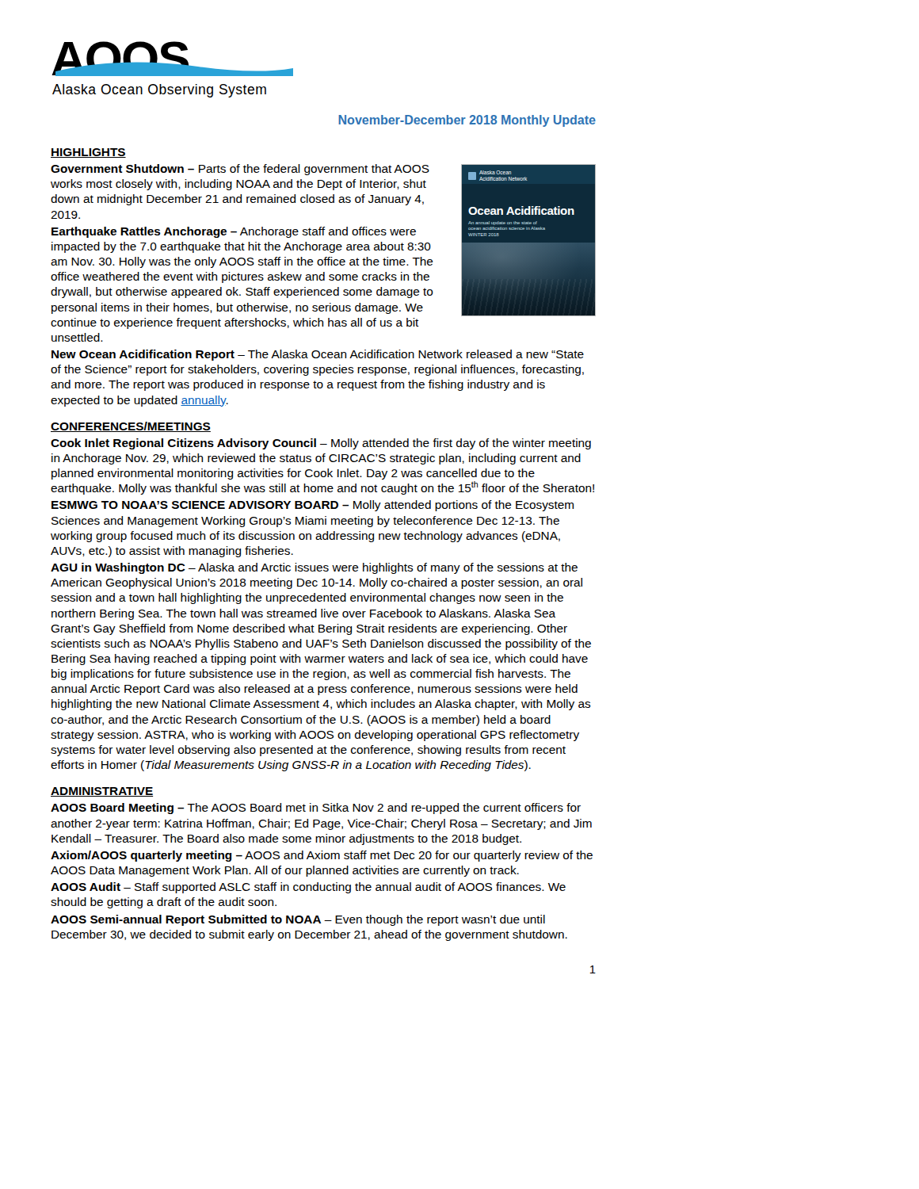AOOS
Alaska Ocean Observing System
November-December 2018 Monthly Update
Highlights
Alaska Ocean
Acidification Network
Ocean Acidification
An annual update on the state of
ocean acidification science in Alaska
WINTER 2018
Government Shutdown – Parts of the federal government that AOOS works most closely with, including NOAA and the Dept of Interior, shut down at midnight December 21 and remained closed as of January 4, 2019.
Earthquake Rattles Anchorage – Anchorage staff and offices were impacted by the 7.0 earthquake that hit the Anchorage area about 8:30 am Nov. 30. Holly was the only AOOS staff in the office at the time. The office weathered the event with pictures askew and some cracks in the drywall, but otherwise appeared ok. Staff experienced some damage to personal items in their homes, but otherwise, no serious damage. We continue to experience frequent aftershocks, which has all of us a bit unsettled.
New Ocean Acidification Report – The Alaska Ocean Acidification Network released a new “State of the Science” report for stakeholders, covering species response, regional influences, forecasting, and more. The report was produced in response to a request from the fishing industry and is expected to be updated annually.
Conferences/Meetings
Cook Inlet Regional Citizens Advisory Council – Molly attended the first day of the winter meeting in Anchorage Nov. 29, which reviewed the status of CIRCAC’S strategic plan, including current and planned environmental monitoring activities for Cook Inlet. Day 2 was cancelled due to the earthquake. Molly was thankful she was still at home and not caught on the 15th floor of the Sheraton!
ESMWG TO NOAA’S SCIENCE ADVISORY BOARD – Molly attended portions of the Ecosystem Sciences and Management Working Group’s Miami meeting by teleconference Dec 12-13. The working group focused much of its discussion on addressing new technology advances (eDNA, AUVs, etc.) to assist with managing fisheries.
AGU in Washington DC – Alaska and Arctic issues were highlights of many of the sessions at the American Geophysical Union’s 2018 meeting Dec 10-14. Molly co-chaired a poster session, an oral session and a town hall highlighting the unprecedented environmental changes now seen in the northern Bering Sea. The town hall was streamed live over Facebook to Alaskans. Alaska Sea Grant’s Gay Sheffield from Nome described what Bering Strait residents are experiencing. Other scientists such as NOAA’s Phyllis Stabeno and UAF’s Seth Danielson discussed the possibility of the Bering Sea having reached a tipping point with warmer waters and lack of sea ice, which could have big implications for future subsistence use in the region, as well as commercial fish harvests. The annual Arctic Report Card was also released at a press conference, numerous sessions were held highlighting the new National Climate Assessment 4, which includes an Alaska chapter, with Molly as co-author, and the Arctic Research Consortium of the U.S. (AOOS is a member) held a board strategy session. ASTRA, who is working with AOOS on developing operational GPS reflectometry systems for water level observing also presented at the conference, showing results from recent efforts in Homer (Tidal Measurements Using GNSS-R in a Location with Receding Tides).
Administrative
AOOS Board Meeting – The AOOS Board met in Sitka Nov 2 and re-upped the current officers for another 2-year term: Katrina Hoffman, Chair; Ed Page, Vice-Chair; Cheryl Rosa – Secretary; and Jim Kendall – Treasurer. The Board also made some minor adjustments to the 2018 budget.
Axiom/AOOS quarterly meeting – AOOS and Axiom staff met Dec 20 for our quarterly review of the AOOS Data Management Work Plan. All of our planned activities are currently on track.
AOOS Audit – Staff supported ASLC staff in conducting the annual audit of AOOS finances. We should be getting a draft of the audit soon.
AOOS Semi-annual Report Submitted to NOAA – Even though the report wasn’t due until December 30, we decided to submit early on December 21, ahead of the government shutdown.
1